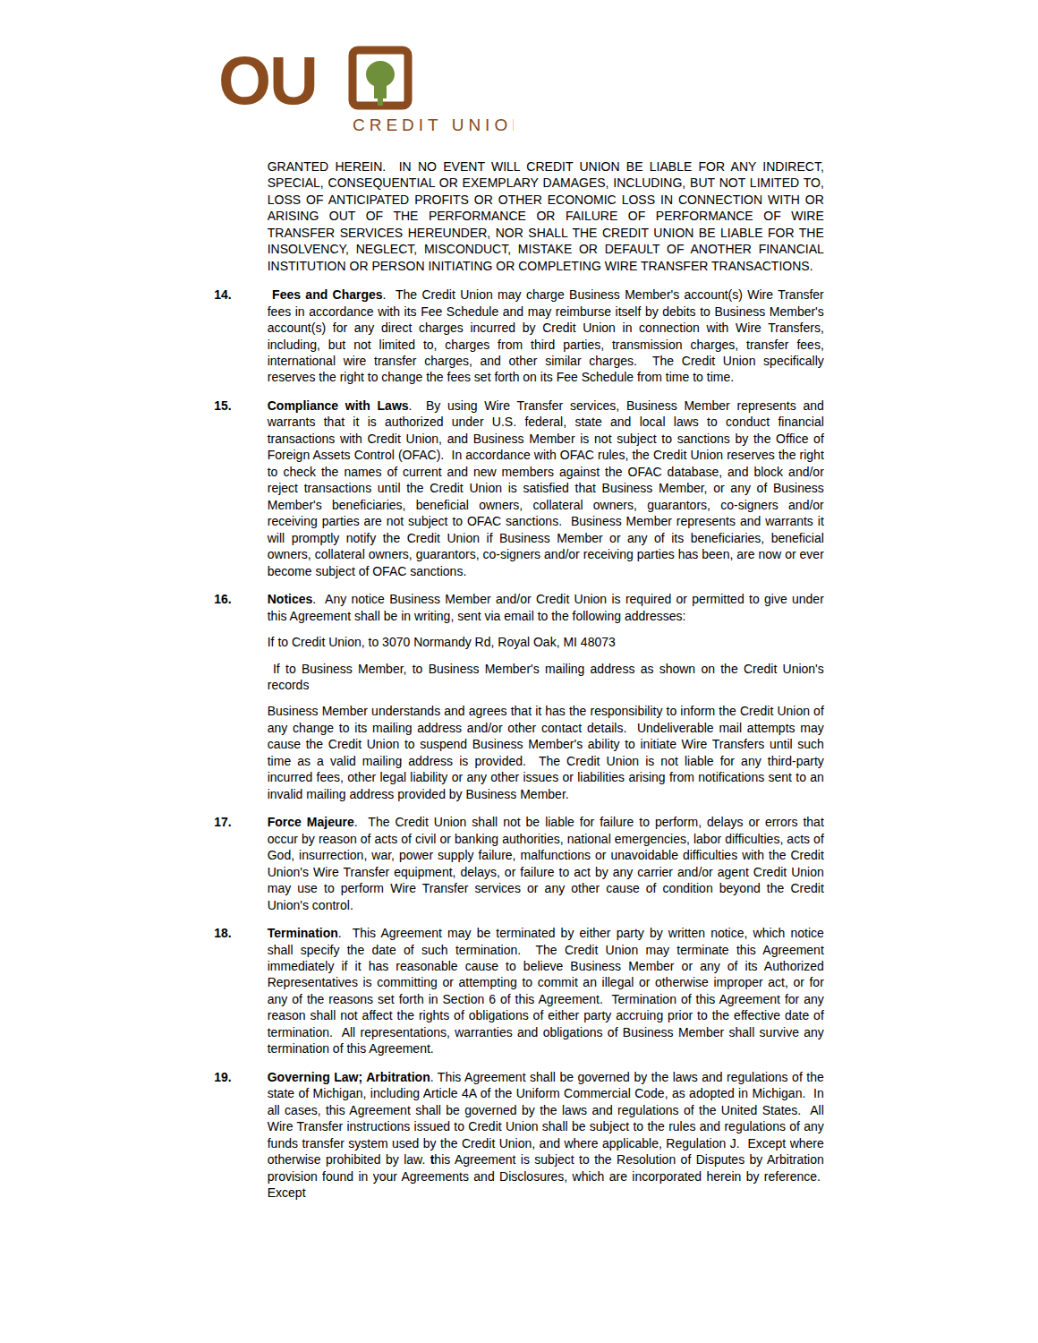OU CREDIT UNION
GRANTED HEREIN. IN NO EVENT WILL CREDIT UNION BE LIABLE FOR ANY INDIRECT, SPECIAL, CONSEQUENTIAL OR EXEMPLARY DAMAGES, INCLUDING, BUT NOT LIMITED TO, LOSS OF ANTICIPATED PROFITS OR OTHER ECONOMIC LOSS IN CONNECTION WITH OR ARISING OUT OF THE PERFORMANCE OR FAILURE OF PERFORMANCE OF WIRE TRANSFER SERVICES HEREUNDER, NOR SHALL THE CREDIT UNION BE LIABLE FOR THE INSOLVENCY, NEGLECT, MISCONDUCT, MISTAKE OR DEFAULT OF ANOTHER FINANCIAL INSTITUTION OR PERSON INITIATING OR COMPLETING WIRE TRANSFER TRANSACTIONS.
Fees and Charges. The Credit Union may charge Business Member's account(s) Wire Transfer fees in accordance with its Fee Schedule and may reimburse itself by debits to Business Member's account(s) for any direct charges incurred by Credit Union in connection with Wire Transfers, including, but not limited to, charges from third parties, transmission charges, transfer fees, international wire transfer charges, and other similar charges. The Credit Union specifically reserves the right to change the fees set forth on its Fee Schedule from time to time.
Compliance with Laws. By using Wire Transfer services, Business Member represents and warrants that it is authorized under U.S. federal, state and local laws to conduct financial transactions with Credit Union, and Business Member is not subject to sanctions by the Office of Foreign Assets Control (OFAC). In accordance with OFAC rules, the Credit Union reserves the right to check the names of current and new members against the OFAC database, and block and/or reject transactions until the Credit Union is satisfied that Business Member, or any of Business Member's beneficiaries, beneficial owners, collateral owners, guarantors, co-signers and/or receiving parties are not subject to OFAC sanctions. Business Member represents and warrants it will promptly notify the Credit Union if Business Member or any of its beneficiaries, beneficial owners, collateral owners, guarantors, co-signers and/or receiving parties has been, are now or ever become subject of OFAC sanctions.
Notices. Any notice Business Member and/or Credit Union is required or permitted to give under this Agreement shall be in writing, sent via email to the following addresses:
If to Credit Union, to 3070 Normandy Rd, Royal Oak, MI 48073
If to Business Member, to Business Member's mailing address as shown on the Credit Union's records
Business Member understands and agrees that it has the responsibility to inform the Credit Union of any change to its mailing address and/or other contact details. Undeliverable mail attempts may cause the Credit Union to suspend Business Member's ability to initiate Wire Transfers until such time as a valid mailing address is provided. The Credit Union is not liable for any third-party incurred fees, other legal liability or any other issues or liabilities arising from notifications sent to an invalid mailing address provided by Business Member.
Force Majeure. The Credit Union shall not be liable for failure to perform, delays or errors that occur by reason of acts of civil or banking authorities, national emergencies, labor difficulties, acts of God, insurrection, war, power supply failure, malfunctions or unavoidable difficulties with the Credit Union's Wire Transfer equipment, delays, or failure to act by any carrier and/or agent Credit Union may use to perform Wire Transfer services or any other cause of condition beyond the Credit Union's control.
Termination. This Agreement may be terminated by either party by written notice, which notice shall specify the date of such termination. The Credit Union may terminate this Agreement immediately if it has reasonable cause to believe Business Member or any of its Authorized Representatives is committing or attempting to commit an illegal or otherwise improper act, or for any of the reasons set forth in Section 6 of this Agreement. Termination of this Agreement for any reason shall not affect the rights of obligations of either party accruing prior to the effective date of termination. All representations, warranties and obligations of Business Member shall survive any termination of this Agreement.
Governing Law; Arbitration. This Agreement shall be governed by the laws and regulations of the state of Michigan, including Article 4A of the Uniform Commercial Code, as adopted in Michigan. In all cases, this Agreement shall be governed by the laws and regulations of the United States. All Wire Transfer instructions issued to Credit Union shall be subject to the rules and regulations of any funds transfer system used by the Credit Union, and where applicable, Regulation J. Except where otherwise prohibited by law. this Agreement is subject to the Resolution of Disputes by Arbitration provision found in your Agreements and Disclosures, which are incorporated herein by reference. Except